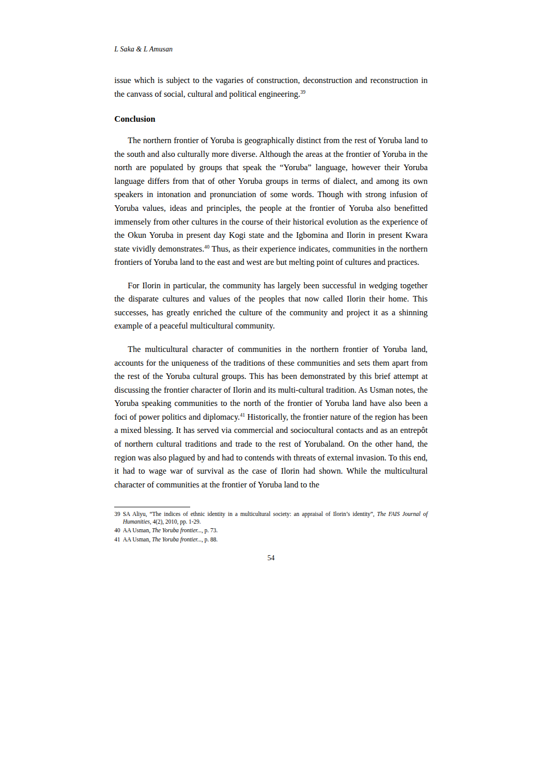L Saka & L Amusan
issue which is subject to the vagaries of construction, deconstruction and reconstruction in the canvass of social, cultural and political engineering.39
Conclusion
The northern frontier of Yoruba is geographically distinct from the rest of Yoruba land to the south and also culturally more diverse. Although the areas at the frontier of Yoruba in the north are populated by groups that speak the “Yoruba” language, however their Yoruba language differs from that of other Yoruba groups in terms of dialect, and among its own speakers in intonation and pronunciation of some words. Though with strong infusion of Yoruba values, ideas and principles, the people at the frontier of Yoruba also benefitted immensely from other cultures in the course of their historical evolution as the experience of the Okun Yoruba in present day Kogi state and the Igbomina and Ilorin in present Kwara state vividly demonstrates.40 Thus, as their experience indicates, communities in the northern frontiers of Yoruba land to the east and west are but melting point of cultures and practices.
For Ilorin in particular, the community has largely been successful in wedging together the disparate cultures and values of the peoples that now called Ilorin their home. This successes, has greatly enriched the culture of the community and project it as a shinning example of a peaceful multicultural community.
The multicultural character of communities in the northern frontier of Yoruba land, accounts for the uniqueness of the traditions of these communities and sets them apart from the rest of the Yoruba cultural groups. This has been demonstrated by this brief attempt at discussing the frontier character of Ilorin and its multi-cultural tradition. As Usman notes, the Yoruba speaking communities to the north of the frontier of Yoruba land have also been a foci of power politics and diplomacy.41 Historically, the frontier nature of the region has been a mixed blessing. It has served via commercial and sociocultural contacts and as an entrepôt of northern cultural traditions and trade to the rest of Yorubaland. On the other hand, the region was also plagued by and had to contends with threats of external invasion. To this end, it had to wage war of survival as the case of Ilorin had shown. While the multicultural character of communities at the frontier of Yoruba land to the
39 SA Aliyu, “The indices of ethnic identity in a multicultural society: an appraisal of Ilorin’s identity”, The FAIS Journal of Humanities, 4(2), 2010, pp. 1-29.
40 AA Usman, The Yoruba frontier..., p. 73.
41 AA Usman, The Yoruba frontier..., p. 88.
54